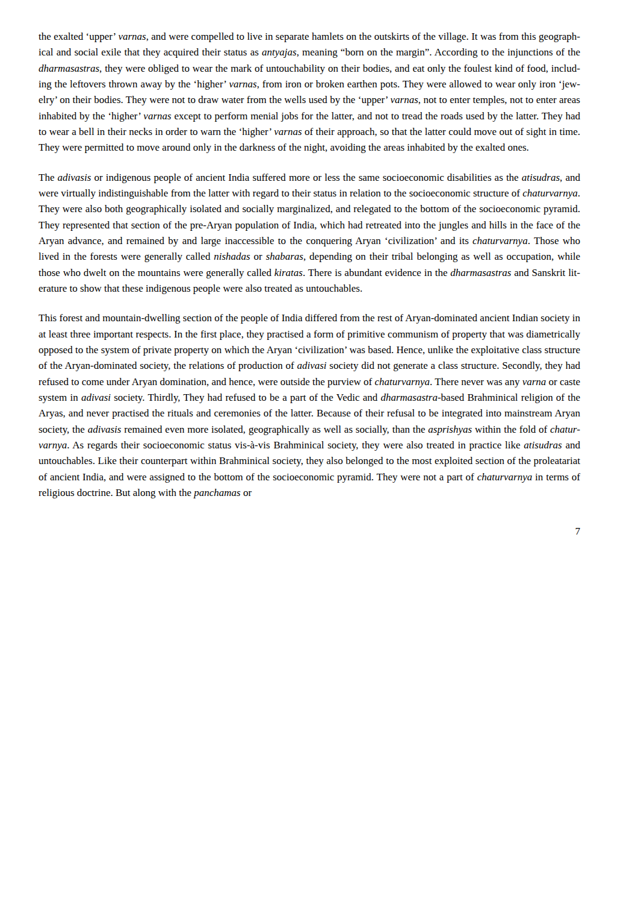the exalted ‘upper’ varnas, and were compelled to live in separate hamlets on the outskirts of the village. It was from this geographical and social exile that they acquired their status as antyajas, meaning “born on the margin”. According to the injunctions of the dharmasastras, they were obliged to wear the mark of untouchability on their bodies, and eat only the foulest kind of food, including the leftovers thrown away by the ‘higher’ varnas, from iron or broken earthen pots. They were allowed to wear only iron ‘jewelry’ on their bodies. They were not to draw water from the wells used by the ‘upper’ varnas, not to enter temples, not to enter areas inhabited by the ‘higher’ varnas except to perform menial jobs for the latter, and not to tread the roads used by the latter. They had to wear a bell in their necks in order to warn the ‘higher’ varnas of their approach, so that the latter could move out of sight in time. They were permitted to move around only in the darkness of the night, avoiding the areas inhabited by the exalted ones.
The adivasis or indigenous people of ancient India suffered more or less the same socioeconomic disabilities as the atisudras, and were virtually indistinguishable from the latter with regard to their status in relation to the socioeconomic structure of chaturvarnya. They were also both geographically isolated and socially marginalized, and relegated to the bottom of the socioeconomic pyramid. They represented that section of the pre-Aryan population of India, which had retreated into the jungles and hills in the face of the Aryan advance, and remained by and large inaccessible to the conquering Aryan ‘civilization’ and its chaturvarnya. Those who lived in the forests were generally called nishadas or shabaras, depending on their tribal belonging as well as occupation, while those who dwelt on the mountains were generally called kiratas. There is abundant evidence in the dharmasastras and Sanskrit literature to show that these indigenous people were also treated as untouchables.
This forest and mountain-dwelling section of the people of India differed from the rest of Aryan-dominated ancient Indian society in at least three important respects. In the first place, they practised a form of primitive communism of property that was diametrically opposed to the system of private property on which the Aryan ‘civilization’ was based. Hence, unlike the exploitative class structure of the Aryan-dominated society, the relations of production of adivasi society did not generate a class structure. Secondly, they had refused to come under Aryan domination, and hence, were outside the purview of chaturvarnya. There never was any varna or caste system in adivasi society. Thirdly, They had refused to be a part of the Vedic and dharmasastra-based Brahminical religion of the Aryas, and never practised the rituals and ceremonies of the latter. Because of their refusal to be integrated into mainstream Aryan society, the adivasis remained even more isolated, geographically as well as socially, than the asprishyas within the fold of chaturvarnya. As regards their socioeconomic status vis-à-vis Brahminical society, they were also treated in practice like atisudras and untouchables. Like their counterpart within Brahminical society, they also belonged to the most exploited section of the proleatariat of ancient India, and were assigned to the bottom of the socioeconomic pyramid. They were not a part of chaturvarnya in terms of religious doctrine. But along with the panchamas or
7